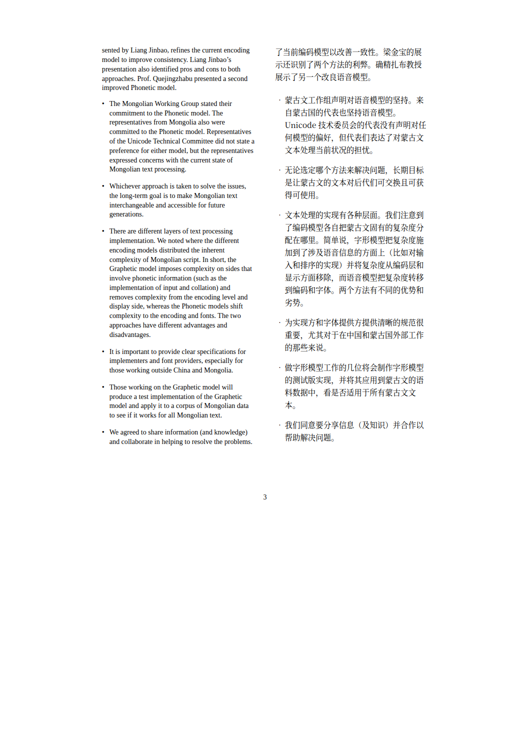sented by Liang Jinbao, refines the current encoding model to improve consistency. Liang Jinbao’s presentation also identified pros and cons to both approaches. Prof. Quejingzhabu presented a second improved Phonetic model.
The Mongolian Working Group stated their commitment to the Phonetic model. The representatives from Mongolia also were committed to the Phonetic model. Representatives of the Unicode Technical Committee did not state a preference for either model, but the representatives expressed concerns with the current state of Mongolian text processing.
Whichever approach is taken to solve the issues, the long-term goal is to make Mongolian text interchangeable and accessible for future generations.
There are different layers of text processing implementation. We noted where the different encoding models distributed the inherent complexity of Mongolian script. In short, the Graphetic model imposes complexity on sides that involve phonetic information (such as the implementation of input and collation) and removes complexity from the encoding level and display side, whereas the Phonetic models shift complexity to the encoding and fonts. The two approaches have different advantages and disadvantages.
It is important to provide clear specifications for implementers and font providers, especially for those working outside China and Mongolia.
Those working on the Graphetic model will produce a test implementation of the Graphetic model and apply it to a corpus of Mongolian data to see if it works for all Mongolian text.
We agreed to share information (and knowledge) and collaborate in helping to resolve the problems.
了当前编码模型以改善一致性。梁金宝的展示还识别了两个方法的利弊。确精扎布教授展示了另一个改良语音模型。
蒙古文工作组声明对语音模型的坚持。来自蒙古国的代表也坚持语音模型。Unicode 技术委员会的代表没有声明对任何模型的偏好，但代表们表达了对蒙古文文本处理当前状况的担忧。
无论选定哪个方法来解决问题，长期目标是让蒙古文的文本对后代们可交换且可获得可使用。
文本处理的实现有各种层面。我们注意到了编码模型各自把蒙古文固有的复杂度分配在哪里。简单说，字形模型把复杂度施加到了涉及语音信息的方面上（比如对输入和排序的实现）并将复杂度从编码层和显示方面移除，而语音模型把复杂度转移到编码和字体。两个方法有不同的优势和劣势。
为实现方和字体提供方提供清晰的规范很重要，尤其对于在中国和蒙古国外部工作的那些来说。
做字形模型工作的几位将会制作字形模型的测试版实现，并将其应用到蒙古文的语料数据中，看是否适用于所有蒙古文文本。
我们同意要分享信息（及知识）并合作以帮助解决问题。
3